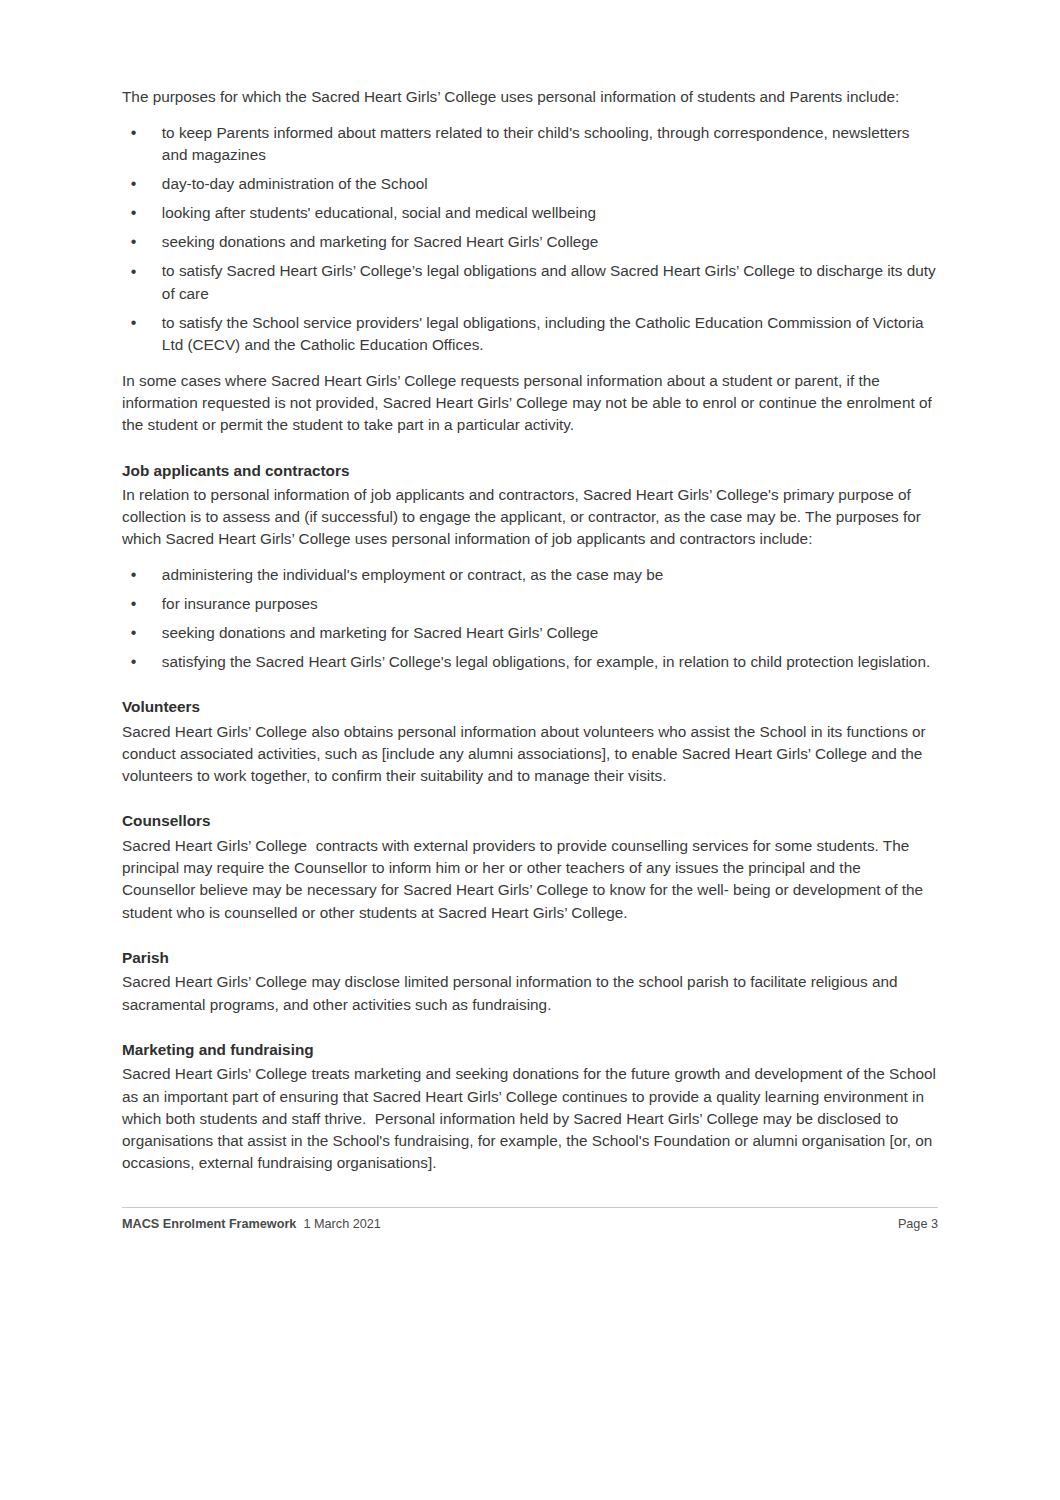The purposes for which the Sacred Heart Girls’ College uses personal information of students and Parents include:
to keep Parents informed about matters related to their child's schooling, through correspondence, newsletters and magazines
day-to-day administration of the School
looking after students' educational, social and medical wellbeing
seeking donations and marketing for Sacred Heart Girls’ College
to satisfy Sacred Heart Girls’ College’s legal obligations and allow Sacred Heart Girls’ College to discharge its duty of care
to satisfy the School service providers' legal obligations, including the Catholic Education Commission of Victoria Ltd (CECV) and the Catholic Education Offices.
In some cases where Sacred Heart Girls’ College requests personal information about a student or parent, if the information requested is not provided, Sacred Heart Girls’ College may not be able to enrol or continue the enrolment of the student or permit the student to take part in a particular activity.
Job applicants and contractors
In relation to personal information of job applicants and contractors, Sacred Heart Girls’ College's primary purpose of collection is to assess and (if successful) to engage the applicant, or contractor, as the case may be. The purposes for which Sacred Heart Girls’ College uses personal information of job applicants and contractors include:
administering the individual's employment or contract, as the case may be
for insurance purposes
seeking donations and marketing for Sacred Heart Girls’ College
satisfying the Sacred Heart Girls’ College's legal obligations, for example, in relation to child protection legislation.
Volunteers
Sacred Heart Girls’ College also obtains personal information about volunteers who assist the School in its functions or conduct associated activities, such as [include any alumni associations], to enable Sacred Heart Girls’ College and the volunteers to work together, to confirm their suitability and to manage their visits.
Counsellors
Sacred Heart Girls’ College contracts with external providers to provide counselling services for some students. The principal may require the Counsellor to inform him or her or other teachers of any issues the principal and the Counsellor believe may be necessary for Sacred Heart Girls’ College to know for the well- being or development of the student who is counselled or other students at Sacred Heart Girls’ College.
Parish
Sacred Heart Girls’ College may disclose limited personal information to the school parish to facilitate religious and sacramental programs, and other activities such as fundraising.
Marketing and fundraising
Sacred Heart Girls’ College treats marketing and seeking donations for the future growth and development of the School as an important part of ensuring that Sacred Heart Girls’ College continues to provide a quality learning environment in which both students and staff thrive. Personal information held by Sacred Heart Girls’ College may be disclosed to organisations that assist in the School's fundraising, for example, the School's Foundation or alumni organisation [or, on occasions, external fundraising organisations].
MACS Enrolment Framework 1 March 2021
Page 3